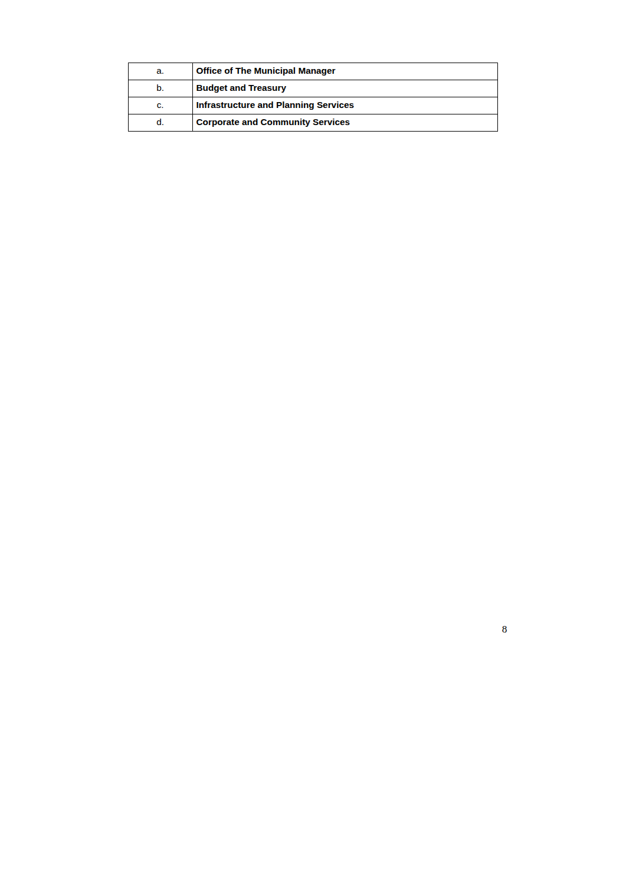| a. | Office of The Municipal Manager |
| b. | Budget and Treasury |
| c. | Infrastructure and Planning Services |
| d. | Corporate and Community Services |
8